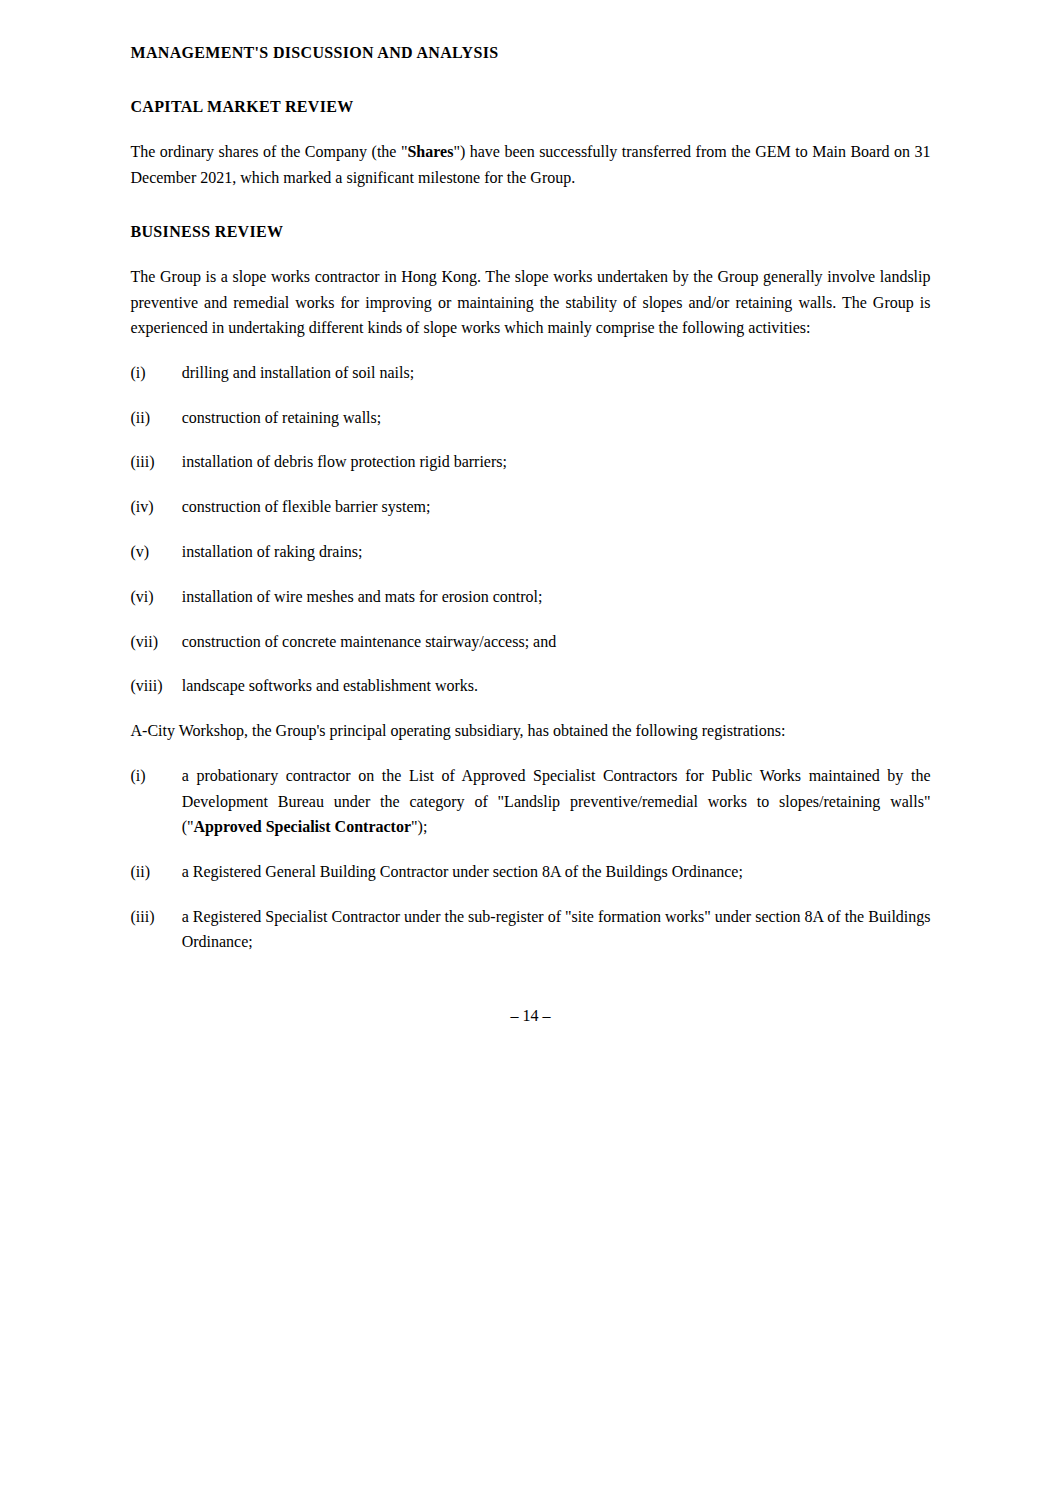MANAGEMENT'S DISCUSSION AND ANALYSIS
CAPITAL MARKET REVIEW
The ordinary shares of the Company (the "Shares") have been successfully transferred from the GEM to Main Board on 31 December 2021, which marked a significant milestone for the Group.
BUSINESS REVIEW
The Group is a slope works contractor in Hong Kong. The slope works undertaken by the Group generally involve landslip preventive and remedial works for improving or maintaining the stability of slopes and/or retaining walls. The Group is experienced in undertaking different kinds of slope works which mainly comprise the following activities:
(i) drilling and installation of soil nails;
(ii) construction of retaining walls;
(iii) installation of debris flow protection rigid barriers;
(iv) construction of flexible barrier system;
(v) installation of raking drains;
(vi) installation of wire meshes and mats for erosion control;
(vii) construction of concrete maintenance stairway/access; and
(viii) landscape softworks and establishment works.
A-City Workshop, the Group's principal operating subsidiary, has obtained the following registrations:
(i) a probationary contractor on the List of Approved Specialist Contractors for Public Works maintained by the Development Bureau under the category of "Landslip preventive/remedial works to slopes/retaining walls" ("Approved Specialist Contractor");
(ii) a Registered General Building Contractor under section 8A of the Buildings Ordinance;
(iii) a Registered Specialist Contractor under the sub-register of "site formation works" under section 8A of the Buildings Ordinance;
– 14 –